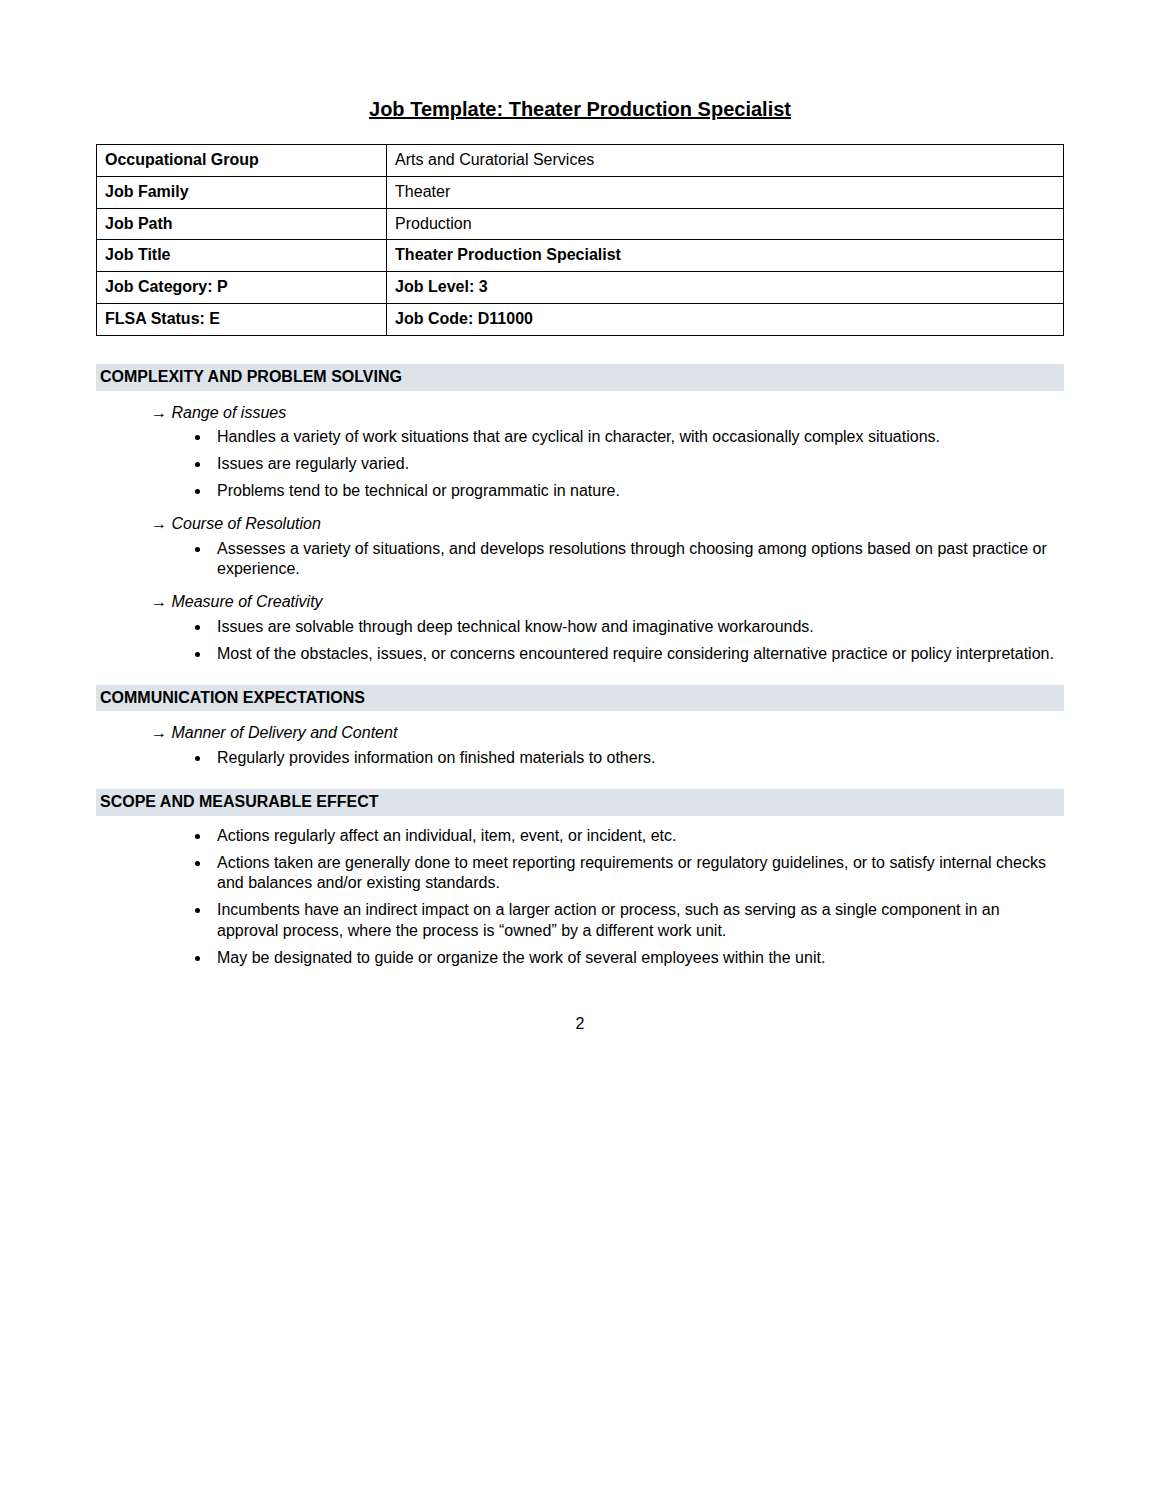Job Template: Theater Production Specialist
| Occupational Group | Arts and Curatorial Services |
| Job Family | Theater |
| Job Path | Production |
| Job Title | Theater Production Specialist |
| Job Category: P | Job Level: 3 |
| FLSA Status: E | Job Code: D11000 |
COMPLEXITY AND PROBLEM SOLVING
→ Range of issues
Handles a variety of work situations that are cyclical in character, with occasionally complex situations.
Issues are regularly varied.
Problems tend to be technical or programmatic in nature.
→ Course of Resolution
Assesses a variety of situations, and develops resolutions through choosing among options based on past practice or experience.
→ Measure of Creativity
Issues are solvable through deep technical know-how and imaginative workarounds.
Most of the obstacles, issues, or concerns encountered require considering alternative practice or policy interpretation.
COMMUNICATION EXPECTATIONS
→ Manner of Delivery and Content
Regularly provides information on finished materials to others.
SCOPE AND MEASURABLE EFFECT
Actions regularly affect an individual, item, event, or incident, etc.
Actions taken are generally done to meet reporting requirements or regulatory guidelines, or to satisfy internal checks and balances and/or existing standards.
Incumbents have an indirect impact on a larger action or process, such as serving as a single component in an approval process, where the process is “owned” by a different work unit.
May be designated to guide or organize the work of several employees within the unit.
2